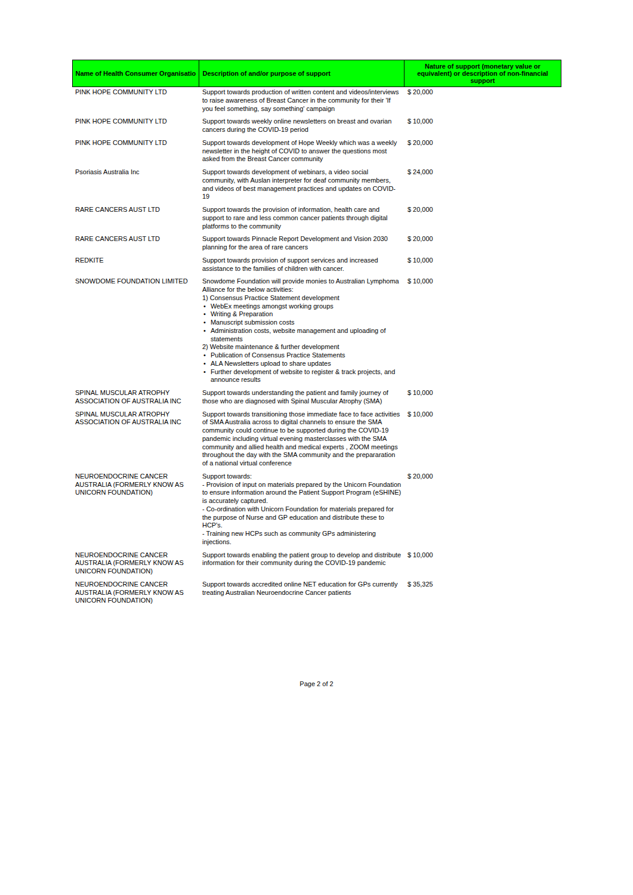| Name of Health Consumer Organisatio | Description of and/or purpose of support | Nature of support (monetary value or equivalent) or description of non-financial support |
| --- | --- | --- |
| PINK HOPE COMMUNITY LTD | Support towards production of written content and videos/interviews to raise awareness of Breast Cancer in the community for their 'If you feel something, say something' campaign | $ 20,000 |
| PINK HOPE COMMUNITY LTD | Support towards weekly online newsletters on breast and ovarian cancers during the COVID-19 period | $ 10,000 |
| PINK HOPE COMMUNITY LTD | Support towards development of Hope Weekly which was a weekly newsletter in the height of COVID to answer the questions most asked from the Breast Cancer community | $ 20,000 |
| Psoriasis Australia Inc | Support towards development of webinars, a video social community, with Auslan interpreter for deaf community members, and videos of best management practices and updates on COVID-19 | $ 24,000 |
| RARE CANCERS AUST LTD | Support towards the provision of information, health care and support to rare and less common cancer patients through digital platforms to the community | $ 20,000 |
| RARE CANCERS AUST LTD | Support towards Pinnacle Report Development and Vision 2030 planning for the area of rare cancers | $ 20,000 |
| REDKITE | Support towards provision of support services and increased assistance to the families of children with cancer. | $ 10,000 |
| SNOWDOME FOUNDATION LIMITED | Snowdome Foundation will provide monies to Australian Lymphoma Alliance for the below activities: 1) Consensus Practice Statement development WebEx meetings amongst working groups Writing & Preparation Manuscript submission costs Administration costs, website management and uploading of statements 2) Website maintenance & further development Publication of Consensus Practice Statements ALA Newsletters upload to share updates Further development of website to register & track projects, and announce results | $ 10,000 |
| SPINAL MUSCULAR ATROPHY ASSOCIATION OF AUSTRALIA INC | Support towards understanding the patient and family journey of those who are diagnosed with Spinal Muscular Atrophy (SMA) | $ 10,000 |
| SPINAL MUSCULAR ATROPHY ASSOCIATION OF AUSTRALIA INC | Support towards transitioning those immediate face to face activities of SMA Australia across to digital channels to ensure the SMA community could continue to be supported during the COVID-19 pandemic including virtual evening masterclasses with the SMA community and allied health and medical experts , ZOOM meetings throughout the day with the SMA community and the prepararation of a national virtual conference | $ 10,000 |
| NEUROENDOCRINE CANCER AUSTRALIA (FORMERLY KNOW AS UNICORN FOUNDATION) | Support towards: - Provision of input on materials prepared by the Unicorn Foundation to ensure information around the Patient Support Program (eSHINE) is accurately captured. - Co-ordination with Unicorn Foundation for materials prepared for the purpose of Nurse and GP education and distribute these to HCP's. - Training new HCPs such as community GPs administering injections. | $ 20,000 |
| NEUROENDOCRINE CANCER AUSTRALIA (FORMERLY KNOW AS UNICORN FOUNDATION) | Support towards enabling the patient group to develop and distribute information for their community during the COVID-19 pandemic | $ 10,000 |
| NEUROENDOCRINE CANCER AUSTRALIA (FORMERLY KNOW AS UNICORN FOUNDATION) | Support towards accredited online NET education for GPs currently treating Australian Neuroendocrine Cancer patients | $ 35,325 |
Page 2 of 2